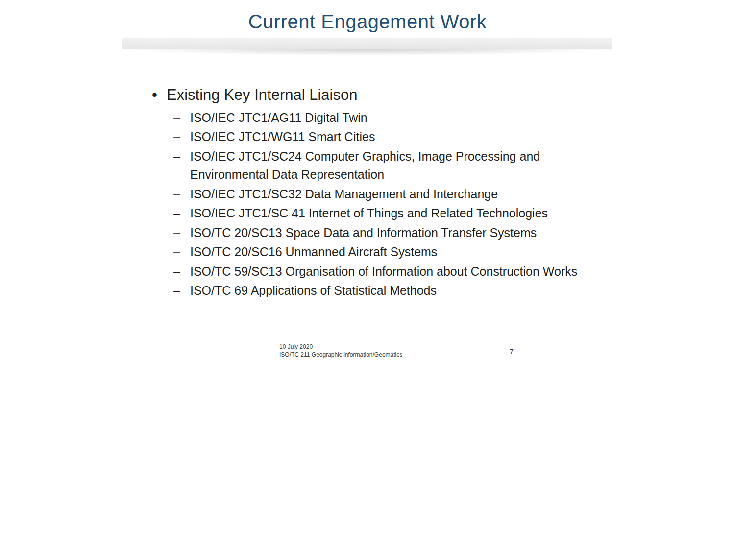Current Engagement Work
Existing Key Internal Liaison
ISO/IEC JTC1/AG11 Digital Twin
ISO/IEC JTC1/WG11 Smart Cities
ISO/IEC JTC1/SC24 Computer Graphics, Image Processing and Environmental Data Representation
ISO/IEC JTC1/SC32 Data Management and Interchange
ISO/IEC JTC1/SC 41 Internet of Things and Related Technologies
ISO/TC 20/SC13 Space Data and Information Transfer Systems
ISO/TC 20/SC16 Unmanned Aircraft Systems
ISO/TC 59/SC13 Organisation of Information about Construction Works
ISO/TC 69 Applications of Statistical Methods
10 July 2020
ISO/TC 211 Geographic information/Geomatics
7